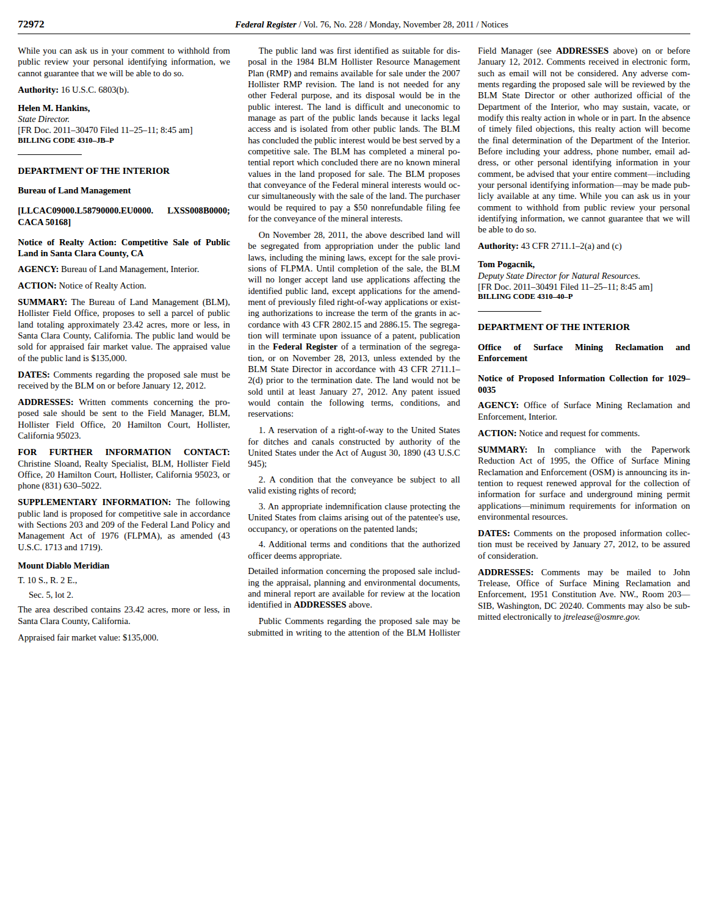72972
Federal Register / Vol. 76, No. 228 / Monday, November 28, 2011 / Notices
While you can ask us in your comment to withhold from public review your personal identifying information, we cannot guarantee that we will be able to do so.
Authority: 16 U.S.C. 6803(b).
Helen M. Hankins,
State Director.
[FR Doc. 2011–30470 Filed 11–25–11; 8:45 am]
BILLING CODE 4310–JB–P
DEPARTMENT OF THE INTERIOR
Bureau of Land Management
[LLCAC09000.L58790000.EU0000. LXSS008B0000; CACA 50168]
Notice of Realty Action: Competitive Sale of Public Land in Santa Clara County, CA
AGENCY: Bureau of Land Management, Interior.
ACTION: Notice of Realty Action.
SUMMARY: The Bureau of Land Management (BLM), Hollister Field Office, proposes to sell a parcel of public land totaling approximately 23.42 acres, more or less, in Santa Clara County, California. The public land would be sold for appraised fair market value. The appraised value of the public land is $135,000.
DATES: Comments regarding the proposed sale must be received by the BLM on or before January 12, 2012.
ADDRESSES: Written comments concerning the proposed sale should be sent to the Field Manager, BLM, Hollister Field Office, 20 Hamilton Court, Hollister, California 95023.
FOR FURTHER INFORMATION CONTACT: Christine Sloand, Realty Specialist, BLM, Hollister Field Office, 20 Hamilton Court, Hollister, California 95023, or phone (831) 630–5022.
SUPPLEMENTARY INFORMATION: The following public land is proposed for competitive sale in accordance with Sections 203 and 209 of the Federal Land Policy and Management Act of 1976 (FLPMA), as amended (43 U.S.C. 1713 and 1719).
Mount Diablo Meridian
T. 10 S., R. 2 E.,
Sec. 5, lot 2.
The area described contains 23.42 acres, more or less, in Santa Clara County, California.
Appraised fair market value: $135,000.
The public land was first identified as suitable for disposal in the 1984 BLM Hollister Resource Management Plan (RMP) and remains available for sale under the 2007 Hollister RMP revision. The land is not needed for any other Federal purpose, and its disposal would be in the public interest. The land is difficult and uneconomic to manage as part of the public lands because it lacks legal access and is isolated from other public lands. The BLM has concluded the public interest would be best served by a competitive sale. The BLM has completed a mineral potential report which concluded there are no known mineral values in the land proposed for sale. The BLM proposes that conveyance of the Federal mineral interests would occur simultaneously with the sale of the land. The purchaser would be required to pay a $50 nonrefundable filing fee for the conveyance of the mineral interests.
On November 28, 2011, the above described land will be segregated from appropriation under the public land laws, including the mining laws, except for the sale provisions of FLPMA. Until completion of the sale, the BLM will no longer accept land use applications affecting the identified public land, except applications for the amendment of previously filed right-of-way applications or existing authorizations to increase the term of the grants in accordance with 43 CFR 2802.15 and 2886.15. The segregation will terminate upon issuance of a patent, publication in the Federal Register of a termination of the segregation, or on November 28, 2013, unless extended by the BLM State Director in accordance with 43 CFR 2711.1–2(d) prior to the termination date. The land would not be sold until at least January 27, 2012. Any patent issued would contain the following terms, conditions, and reservations:
1. A reservation of a right-of-way to the United States for ditches and canals constructed by authority of the United States under the Act of August 30, 1890 (43 U.S.C 945);
2. A condition that the conveyance be subject to all valid existing rights of record;
3. An appropriate indemnification clause protecting the United States from claims arising out of the patentee's use, occupancy, or operations on the patented lands;
4. Additional terms and conditions that the authorized officer deems appropriate.
Detailed information concerning the proposed sale including the appraisal, planning and environmental documents, and mineral report are available for review at the location identified in ADDRESSES above.
Public Comments regarding the proposed sale may be submitted in writing to the attention of the BLM Hollister Field Manager (see ADDRESSES above) on or before January 12, 2012. Comments received in electronic form, such as email will not be considered. Any adverse comments regarding the proposed sale will be reviewed by the BLM State Director or other authorized official of the Department of the Interior, who may sustain, vacate, or modify this realty action in whole or in part. In the absence of timely filed objections, this realty action will become the final determination of the Department of the Interior. Before including your address, phone number, email address, or other personal identifying information in your comment, be advised that your entire comment—including your personal identifying information—may be made publicly available at any time. While you can ask us in your comment to withhold from public review your personal identifying information, we cannot guarantee that we will be able to do so.
Authority: 43 CFR 2711.1–2(a) and (c)
Tom Pogacnik,
Deputy State Director for Natural Resources.
[FR Doc. 2011–30491 Filed 11–25–11; 8:45 am]
BILLING CODE 4310–40–P
DEPARTMENT OF THE INTERIOR
Office of Surface Mining Reclamation and Enforcement
Notice of Proposed Information Collection for 1029–0035
AGENCY: Office of Surface Mining Reclamation and Enforcement, Interior.
ACTION: Notice and request for comments.
SUMMARY: In compliance with the Paperwork Reduction Act of 1995, the Office of Surface Mining Reclamation and Enforcement (OSM) is announcing its intention to request renewed approval for the collection of information for surface and underground mining permit applications—minimum requirements for information on environmental resources.
DATES: Comments on the proposed information collection must be received by January 27, 2012, to be assured of consideration.
ADDRESSES: Comments may be mailed to John Trelease, Office of Surface Mining Reclamation and Enforcement, 1951 Constitution Ave. NW., Room 203—SIB, Washington, DC 20240. Comments may also be submitted electronically to jtrelease@osmre.gov.